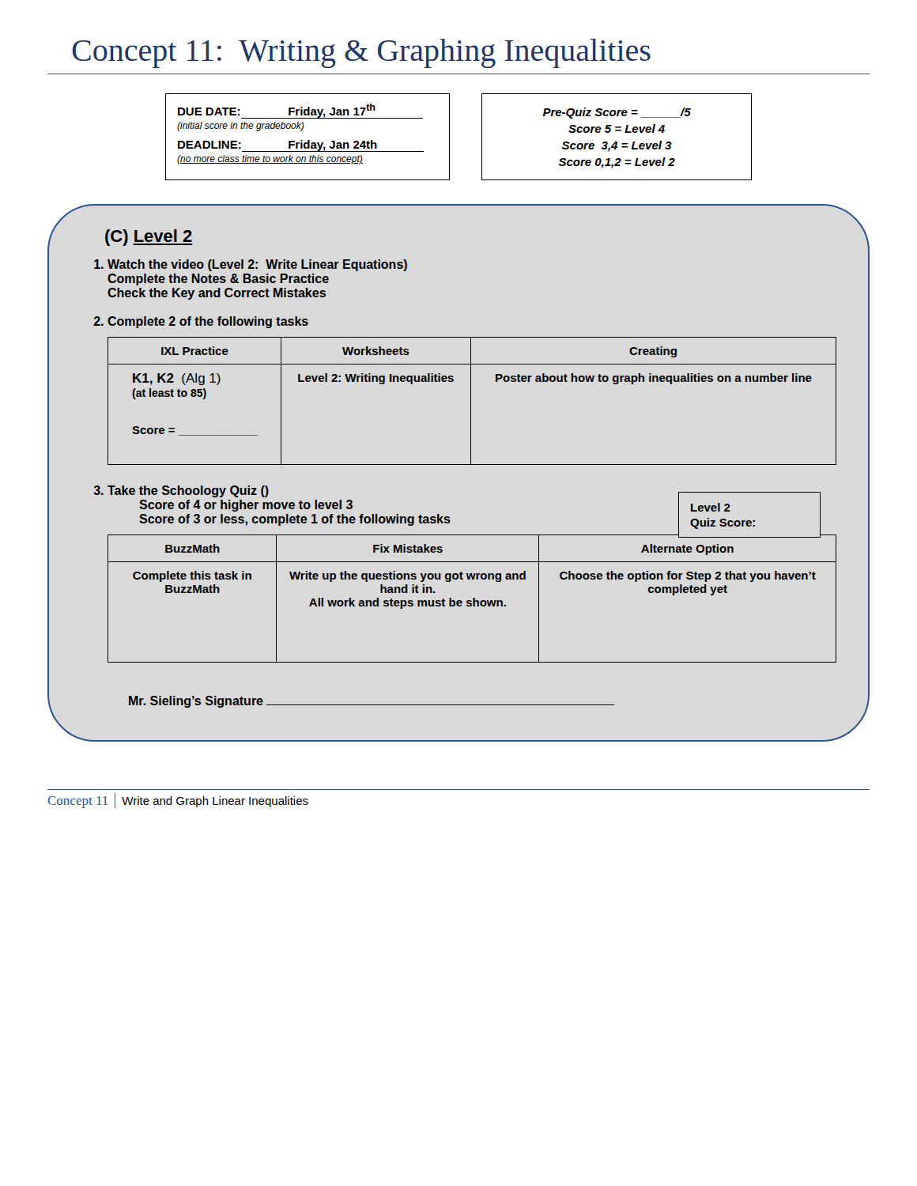Concept 11: Writing & Graphing Inequalities
DUE DATE: Friday, Jan 17th
(initial score in the gradebook)
DEADLINE: Friday, Jan 24th
(no more class time to work on this concept)
Pre-Quiz Score = ______/5
Score 5 = Level 4
Score 3,4 = Level 3
Score 0,1,2 = Level 2
(C) Level 2
Watch the video (Level 2: Write Linear Equations)
Complete the Notes & Basic Practice
Check the Key and Correct Mistakes
Complete 2 of the following tasks
| IXL Practice | Worksheets | Creating |
| --- | --- | --- |
| K1, K2 (Alg 1) (at least to 85) Score = ____________ | Level 2: Writing Inequalities | Poster about how to graph inequalities on a number line |
Take the Schoology Quiz ()
Score of 4 or higher move to level 3
Score of 3 or less, complete 1 of the following tasks
Level 2
Quiz Score:
| BuzzMath | Fix Mistakes | Alternate Option |
| --- | --- | --- |
| Complete this task in BuzzMath | Write up the questions you got wrong and hand it in. All work and steps must be shown. | Choose the option for Step 2 that you haven’t completed yet |
Mr. Sieling’s Signature
Concept 11 Write and Graph Linear Inequalities